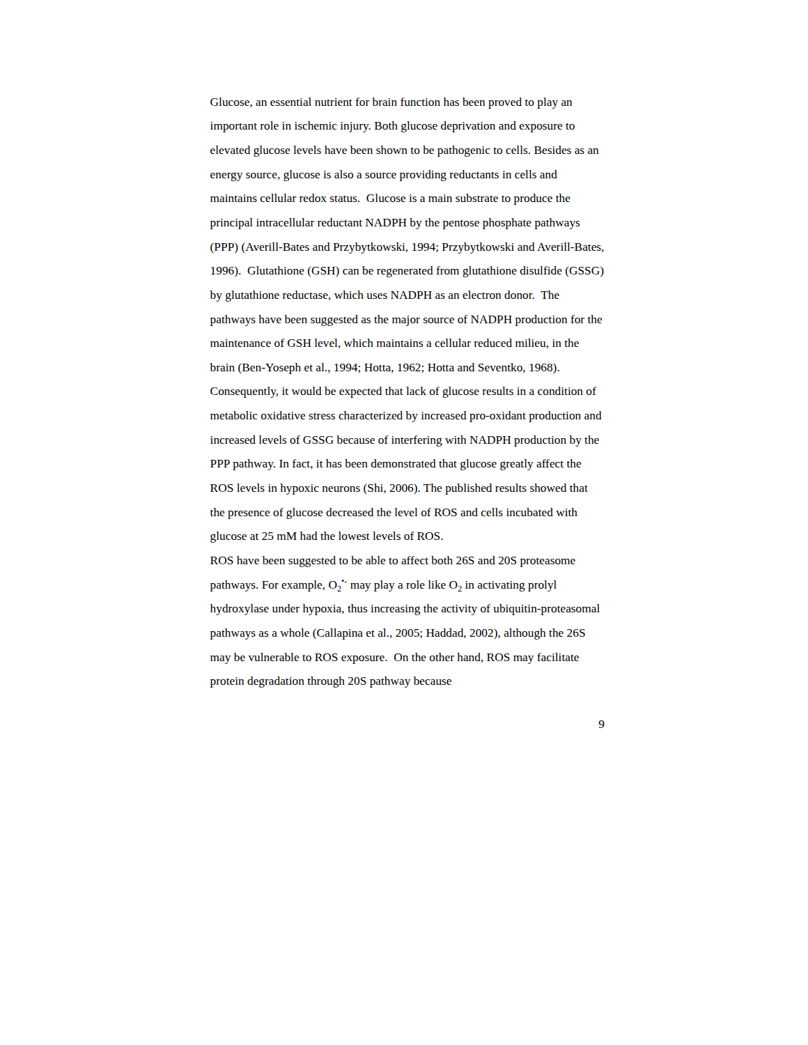Glucose, an essential nutrient for brain function has been proved to play an important role in ischemic injury. Both glucose deprivation and exposure to elevated glucose levels have been shown to be pathogenic to cells. Besides as an energy source, glucose is also a source providing reductants in cells and maintains cellular redox status. Glucose is a main substrate to produce the principal intracellular reductant NADPH by the pentose phosphate pathways (PPP) (Averill-Bates and Przybytkowski, 1994; Przybytkowski and Averill-Bates, 1996). Glutathione (GSH) can be regenerated from glutathione disulfide (GSSG) by glutathione reductase, which uses NADPH as an electron donor. The pathways have been suggested as the major source of NADPH production for the maintenance of GSH level, which maintains a cellular reduced milieu, in the brain (Ben-Yoseph et al., 1994; Hotta, 1962; Hotta and Seventko, 1968). Consequently, it would be expected that lack of glucose results in a condition of metabolic oxidative stress characterized by increased pro-oxidant production and increased levels of GSSG because of interfering with NADPH production by the PPP pathway. In fact, it has been demonstrated that glucose greatly affect the ROS levels in hypoxic neurons (Shi, 2006). The published results showed that the presence of glucose decreased the level of ROS and cells incubated with glucose at 25 mM had the lowest levels of ROS.
ROS have been suggested to be able to affect both 26S and 20S proteasome pathways. For example, O2•- may play a role like O2 in activating prolyl hydroxylase under hypoxia, thus increasing the activity of ubiquitin-proteasomal pathways as a whole (Callapina et al., 2005; Haddad, 2002), although the 26S may be vulnerable to ROS exposure. On the other hand, ROS may facilitate protein degradation through 20S pathway because
9